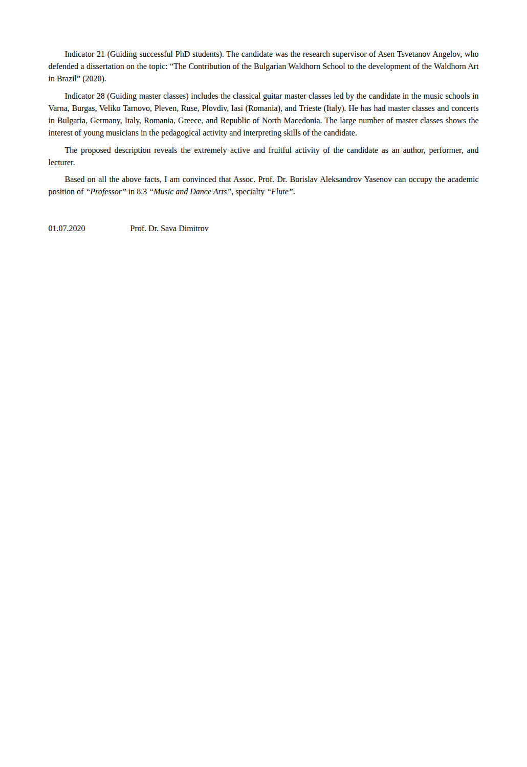Indicator 21 (Guiding successful PhD students). The candidate was the research supervisor of Asen Tsvetanov Angelov, who defended a dissertation on the topic: “The Contribution of the Bulgarian Waldhorn School to the development of the Waldhorn Art in Brazil” (2020).
Indicator 28 (Guiding master classes) includes the classical guitar master classes led by the candidate in the music schools in Varna, Burgas, Veliko Tarnovo, Pleven, Ruse, Plovdiv, Iasi (Romania), and Trieste (Italy). He has had master classes and concerts in Bulgaria, Germany, Italy, Romania, Greece, and Republic of North Macedonia. The large number of master classes shows the interest of young musicians in the pedagogical activity and interpreting skills of the candidate.
The proposed description reveals the extremely active and fruitful activity of the candidate as an author, performer, and lecturer.
Based on all the above facts, I am convinced that Assoc. Prof. Dr. Borislav Aleksandrov Yasenov can occupy the academic position of “Professor” in 8.3 “Music and Dance Arts”, specialty “Flute”.
01.07.2020 Prof. Dr. Sava Dimitrov